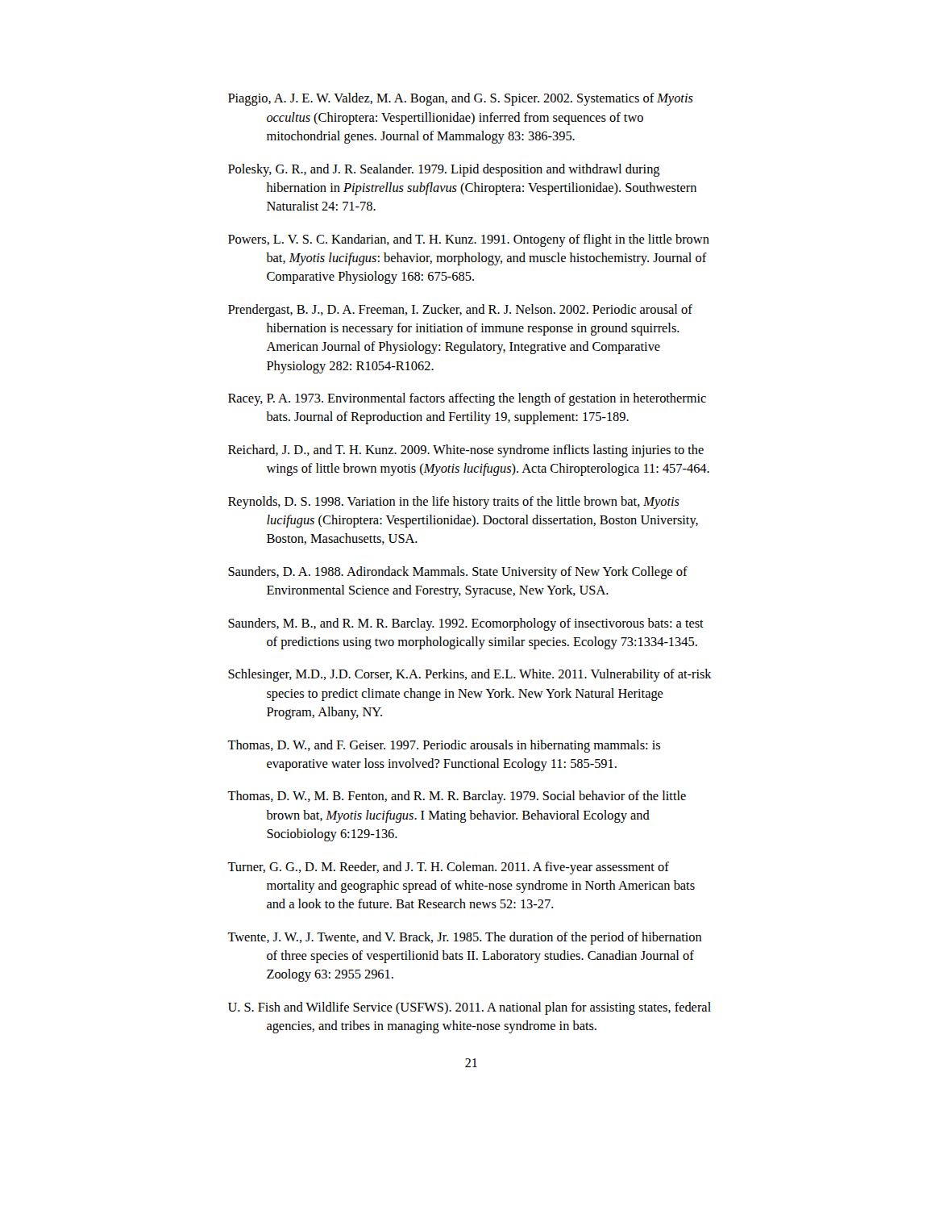Piaggio, A. J. E. W. Valdez, M. A. Bogan, and G. S. Spicer. 2002. Systematics of Myotis occultus (Chiroptera: Vespertillionidae) inferred from sequences of two mitochondrial genes. Journal of Mammalogy 83: 386-395.
Polesky, G. R., and J. R. Sealander. 1979. Lipid desposition and withdrawl during hibernation in Pipistrellus subflavus (Chiroptera: Vespertilionidae). Southwestern Naturalist 24: 71-78.
Powers, L. V. S. C. Kandarian, and T. H. Kunz. 1991. Ontogeny of flight in the little brown bat, Myotis lucifugus: behavior, morphology, and muscle histochemistry. Journal of Comparative Physiology 168: 675-685.
Prendergast, B. J., D. A. Freeman, I. Zucker, and R. J. Nelson. 2002. Periodic arousal of hibernation is necessary for initiation of immune response in ground squirrels. American Journal of Physiology: Regulatory, Integrative and Comparative Physiology 282: R1054-R1062.
Racey, P. A. 1973. Environmental factors affecting the length of gestation in heterothermic bats. Journal of Reproduction and Fertility 19, supplement: 175-189.
Reichard, J. D., and T. H. Kunz. 2009. White-nose syndrome inflicts lasting injuries to the wings of little brown myotis (Myotis lucifugus). Acta Chiropterologica 11: 457-464.
Reynolds, D. S. 1998. Variation in the life history traits of the little brown bat, Myotis lucifugus (Chiroptera: Vespertilionidae). Doctoral dissertation, Boston University, Boston, Masachusetts, USA.
Saunders, D. A. 1988. Adirondack Mammals. State University of New York College of Environmental Science and Forestry, Syracuse, New York, USA.
Saunders, M. B., and R. M. R. Barclay. 1992. Ecomorphology of insectivorous bats: a test of predictions using two morphologically similar species. Ecology 73:1334-1345.
Schlesinger, M.D., J.D. Corser, K.A. Perkins, and E.L. White. 2011. Vulnerability of at-risk species to predict climate change in New York. New York Natural Heritage Program, Albany, NY.
Thomas, D. W., and F. Geiser. 1997. Periodic arousals in hibernating mammals: is evaporative water loss involved? Functional Ecology 11: 585-591.
Thomas, D. W., M. B. Fenton, and R. M. R. Barclay. 1979. Social behavior of the little brown bat, Myotis lucifugus. I Mating behavior. Behavioral Ecology and Sociobiology 6:129-136.
Turner, G. G., D. M. Reeder, and J. T. H. Coleman. 2011. A five-year assessment of mortality and geographic spread of white-nose syndrome in North American bats and a look to the future. Bat Research news 52: 13-27.
Twente, J. W., J. Twente, and V. Brack, Jr. 1985. The duration of the period of hibernation of three species of vespertilionid bats II. Laboratory studies. Canadian Journal of Zoology 63: 2955 2961.
U. S. Fish and Wildlife Service (USFWS). 2011. A national plan for assisting states, federal agencies, and tribes in managing white-nose syndrome in bats.
21